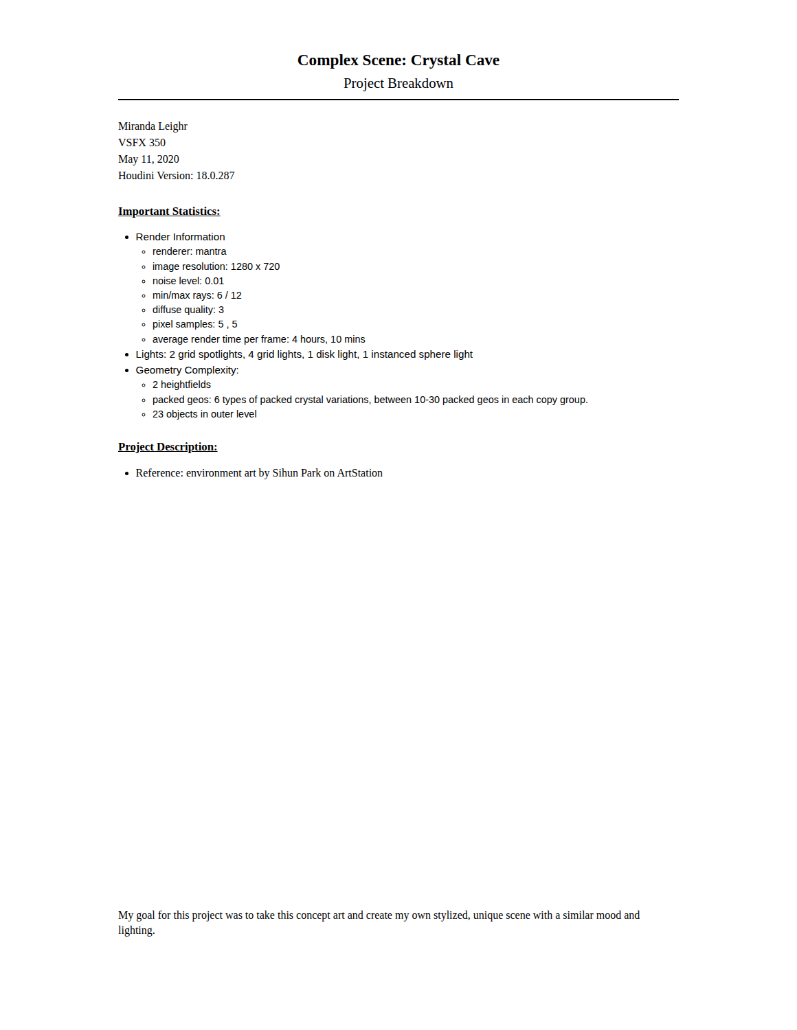Complex Scene: Crystal Cave
Project Breakdown
Miranda Leighr
VSFX 350
May 11, 2020
Houdini Version: 18.0.287
Important Statistics:
Render Information
renderer: mantra
image resolution: 1280 x 720
noise level: 0.01
min/max rays: 6 / 12
diffuse quality: 3
pixel samples: 5 , 5
average render time per frame: 4 hours, 10 mins
Lights: 2 grid spotlights, 4 grid lights, 1 disk light, 1 instanced sphere light
Geometry Complexity:
2 heightfields
packed geos: 6 types of packed crystal variations, between 10-30 packed geos in each copy group.
23 objects in outer level
Project Description:
Reference: environment art by Sihun Park on ArtStation
My goal for this project was to take this concept art and create my own stylized, unique scene with a similar mood and lighting.